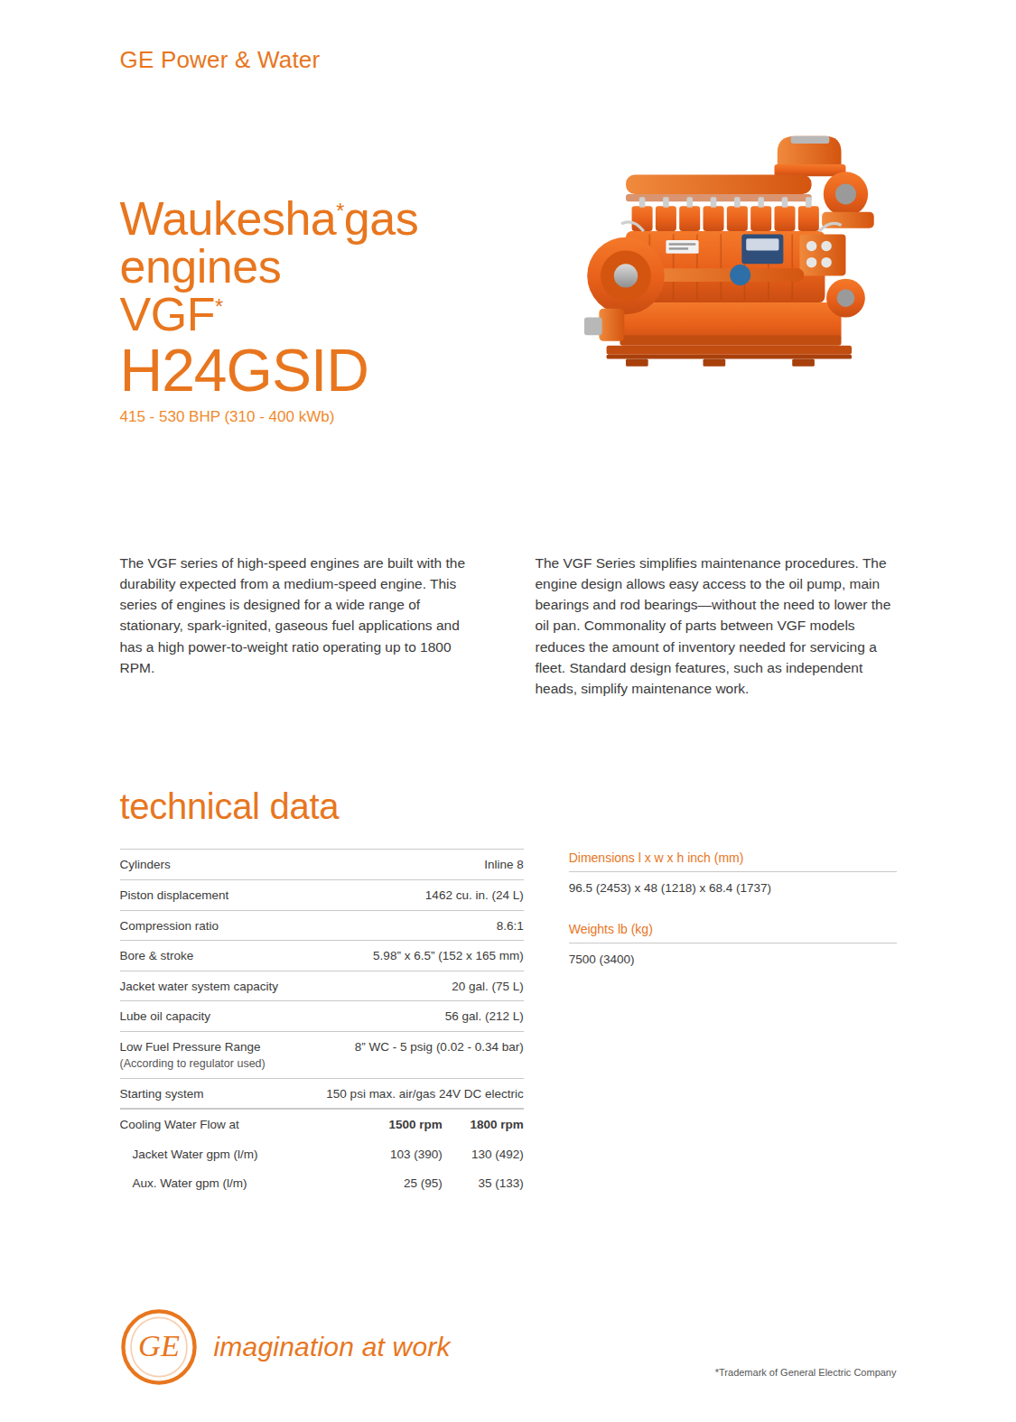GE Power & Water
Waukesha*gas engines VGF* H24GSID
415 - 530 BHP (310 - 400 kWb)
The VGF series of high-speed engines are built with the durability expected from a medium-speed engine. This series of engines is designed for a wide range of stationary, spark-ignited, gaseous fuel applications and has a high power-to-weight ratio operating up to 1800 RPM.
The VGF Series simplifies maintenance procedures. The engine design allows easy access to the oil pump, main bearings and rod bearings—without the need to lower the oil pan. Commonality of parts between VGF models reduces the amount of inventory needed for servicing a fleet. Standard design features, such as independent heads, simplify maintenance work.
technical data
| Cylinders | Inline 8 |
| Piston displacement | 1462 cu. in. (24 L) |
| Compression ratio | 8.6:1 |
| Bore & stroke | 5.98” x 6.5” (152 x 165 mm) |
| Jacket water system capacity | 20 gal. (75 L) |
| Lube oil capacity | 56 gal. (212 L) |
| Low Fuel Pressure Range (According to regulator used) | 8” WC - 5 psig (0.02 - 0.34 bar) |
| Starting system | 150 psi max. air/gas 24V DC electric |
| Cooling Water Flow at | 1500 rpm | 1800 rpm |
| Jacket Water gpm (l/m) | 103 (390) | 130 (492) |
| Aux. Water gpm (l/m) | 25 (95) | 35 (133) |
Dimensions l x w x h inch (mm)
96.5 (2453) x 48 (1218) x 68.4 (1737)
Weights lb (kg)
7500 (3400)
GE imagination at work
*Trademark of General Electric Company